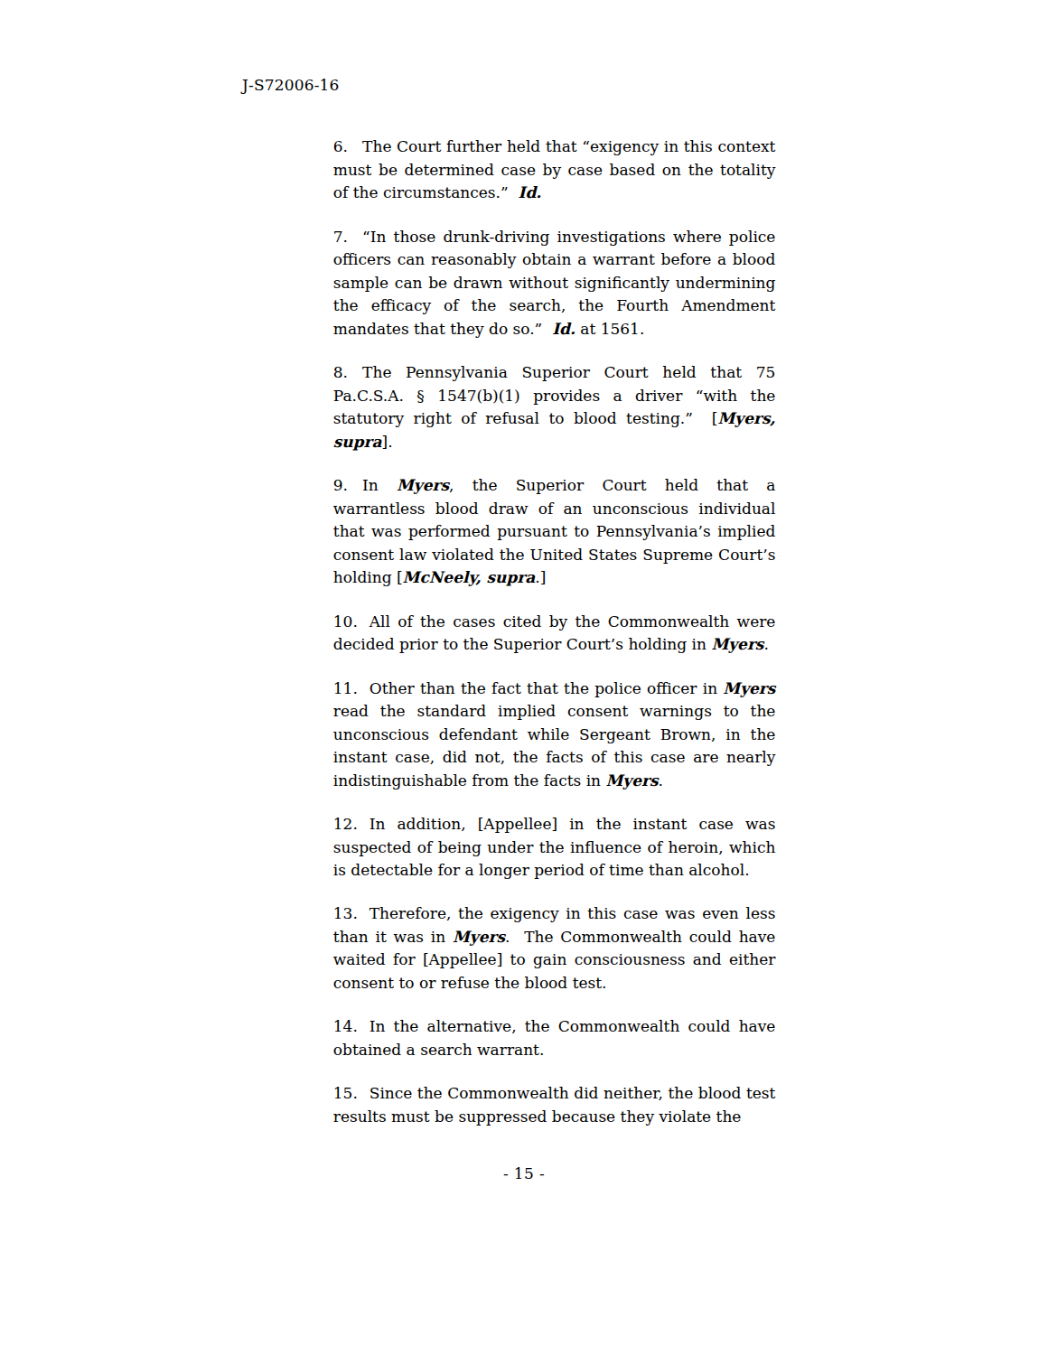J-S72006-16
6. The Court further held that “exigency in this context must be determined case by case based on the totality of the circumstances.” Id.
7.“In those drunk-driving investigations where police officers can reasonably obtain a warrant before a blood sample can be drawn without significantly undermining the efficacy of the search, the Fourth Amendment mandates that they do so.” Id. at 1561.
8. The Pennsylvania Superior Court held that 75 Pa.C.S.A. § 1547(b)(1) provides a driver “with the statutory right of refusal to blood testing.” [Myers, supra].
9. In Myers, the Superior Court held that a warrantless blood draw of an unconscious individual that was performed pursuant to Pennsylvania’s implied consent law violated the United States Supreme Court’s holding [McNeely, supra.]
10. All of the cases cited by the Commonwealth were decided prior to the Superior Court’s holding in Myers.
11. Other than the fact that the police officer in Myers read the standard implied consent warnings to the unconscious defendant while Sergeant Brown, in the instant case, did not, the facts of this case are nearly indistinguishable from the facts in Myers.
12. In addition, [Appellee] in the instant case was suspected of being under the influence of heroin, which is detectable for a longer period of time than alcohol.
13. Therefore, the exigency in this case was even less than it was in Myers. The Commonwealth could have waited for [Appellee] to gain consciousness and either consent to or refuse the blood test.
14. In the alternative, the Commonwealth could have obtained a search warrant.
15. Since the Commonwealth did neither, the blood test results must be suppressed because they violate the
- 15 -